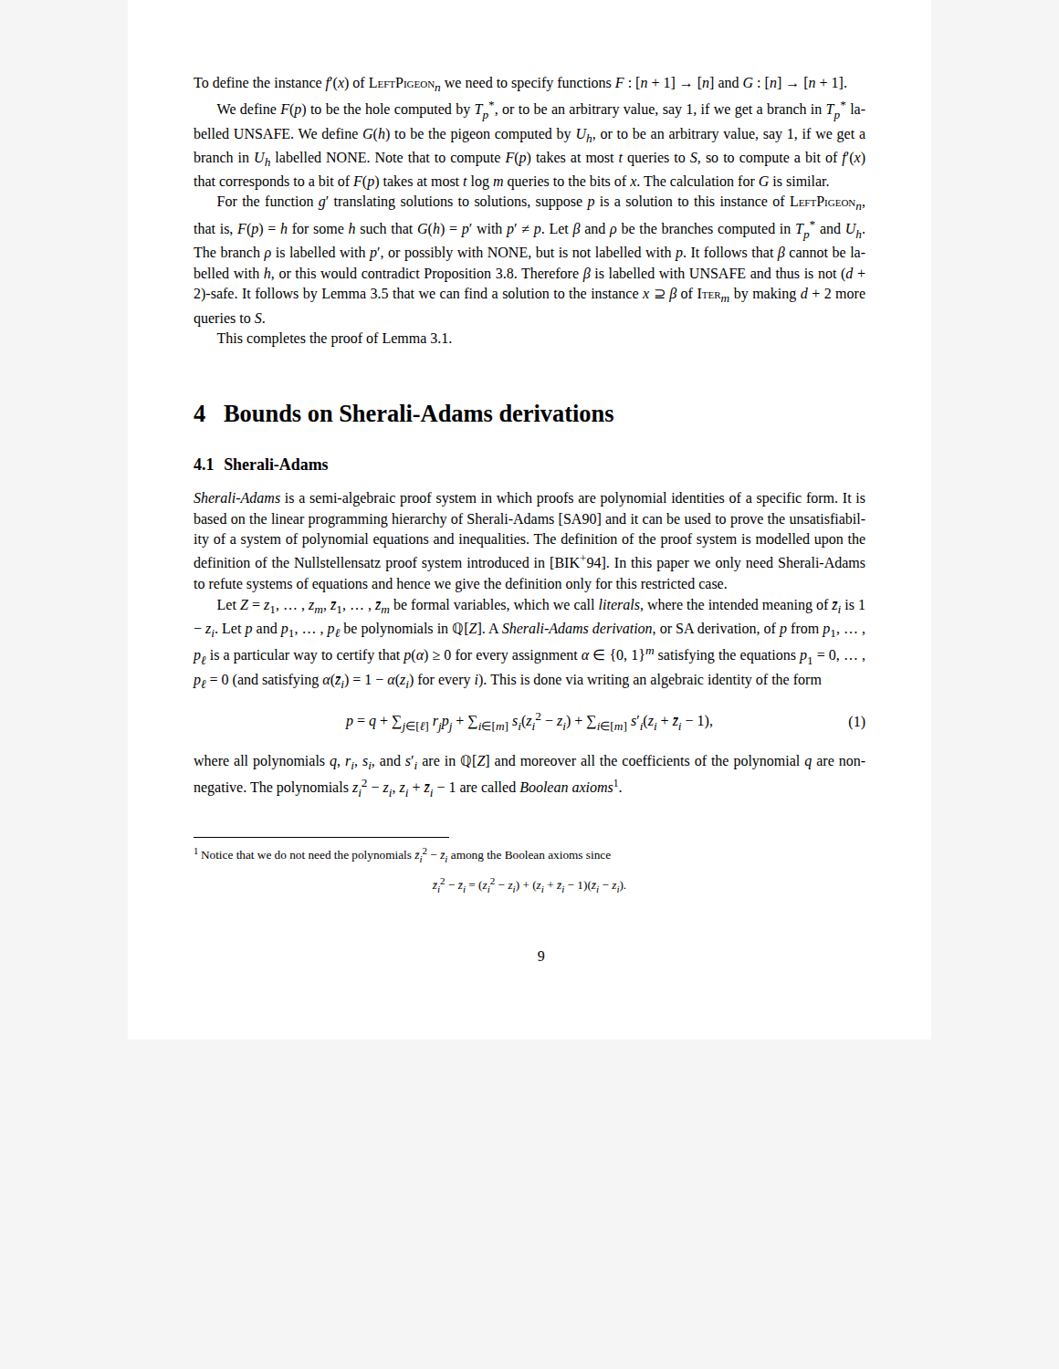To define the instance f′(x) of LeftPigeonn we need to specify functions F : [n + 1] → [n] and G : [n] → [n + 1].
We define F(p) to be the hole computed by Tp*, or to be an arbitrary value, say 1, if we get a branch in Tp* labelled UNSAFE. We define G(h) to be the pigeon computed by Uh, or to be an arbitrary value, say 1, if we get a branch in Uh labelled NONE. Note that to compute F(p) takes at most t queries to S, so to compute a bit of f′(x) that corresponds to a bit of F(p) takes at most t log m queries to the bits of x. The calculation for G is similar.
For the function g′ translating solutions to solutions, suppose p is a solution to this instance of LeftPigeonn, that is, F(p) = h for some h such that G(h) = p′ with p′ ≠ p. Let β and ρ be the branches computed in Tp* and Uh. The branch ρ is labelled with p′, or possibly with NONE, but is not labelled with p. It follows that β cannot be labelled with h, or this would contradict Proposition 3.8. Therefore β is labelled with UNSAFE and thus is not (d + 2)-safe. It follows by Lemma 3.5 that we can find a solution to the instance x ⊇ β of Iterm by making d + 2 more queries to S.
This completes the proof of Lemma 3.1.
4 Bounds on Sherali-Adams derivations
4.1 Sherali-Adams
Sherali-Adams is a semi-algebraic proof system in which proofs are polynomial identities of a specific form. It is based on the linear programming hierarchy of Sherali-Adams [SA90] and it can be used to prove the unsatisfiability of a system of polynomial equations and inequalities. The definition of the proof system is modelled upon the definition of the Nullstellensatz proof system introduced in [BIK+94]. In this paper we only need Sherali-Adams to refute systems of equations and hence we give the definition only for this restricted case.
Let Z = z1, … , zm, z̄1, … , z̄m be formal variables, which we call literals, where the intended meaning of z̄i is 1 − zi. Let p and p1, … , pℓ be polynomials in ℚ[Z]. A Sherali-Adams derivation, or SA derivation, of p from p1, … , pℓ is a particular way to certify that p(α) ≥ 0 for every assignment α ∈ {0, 1}m satisfying the equations p1 = 0, … , pℓ = 0 (and satisfying α(z̄i) = 1 − α(zi) for every i). This is done via writing an algebraic identity of the form
p = q + ∑j∈[ℓ] rjpj + ∑i∈[m] si(zi2 − zi) + ∑i∈[m] s′i(zi + z̄i − 1), (1)
where all polynomials q, ri, si, and s′i are in ℚ[Z] and moreover all the coefficients of the polynomial q are non-negative. The polynomials zi2 − zi, zi + z̄i − 1 are called Boolean axioms1.
1 Notice that we do not need the polynomials z̄i2 − z̄i among the Boolean axioms since
z̄i2 − z̄i = (zi2 − zi) + (zi + z̄i − 1)(z̄i − zi).
9